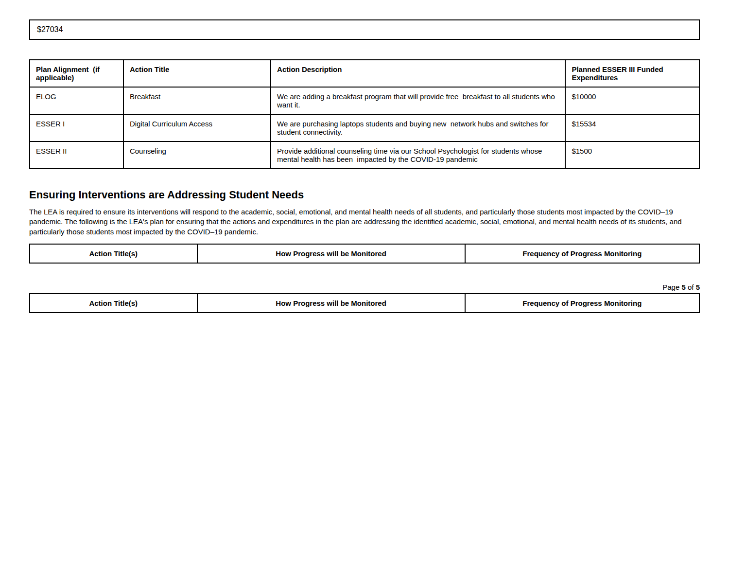$27034
| Plan Alignment (if applicable) | Action Title | Action Description | Planned ESSER III Funded Expenditures |
| --- | --- | --- | --- |
| ELOG | Breakfast | We are adding a breakfast program that will provide free breakfast to all students who want it. | $10000 |
| ESSER I | Digital Curriculum Access | We are purchasing laptops students and buying new network hubs and switches for student connectivity. | $15534 |
| ESSER II | Counseling | Provide additional counseling time via our School Psychologist for students whose mental health has been impacted by the COVID-19 pandemic | $1500 |
Ensuring Interventions are Addressing Student Needs
The LEA is required to ensure its interventions will respond to the academic, social, emotional, and mental health needs of all students, and particularly those students most impacted by the COVID–19 pandemic. The following is the LEA's plan for ensuring that the actions and expenditures in the plan are addressing the identified academic, social, emotional, and mental health needs of its students, and particularly those students most impacted by the COVID–19 pandemic.
| Action Title(s) | How Progress will be Monitored | Frequency of Progress Monitoring |
| --- | --- | --- |
Page 5 of 5
| Action Title(s) | How Progress will be Monitored | Frequency of Progress Monitoring |
| --- | --- | --- |